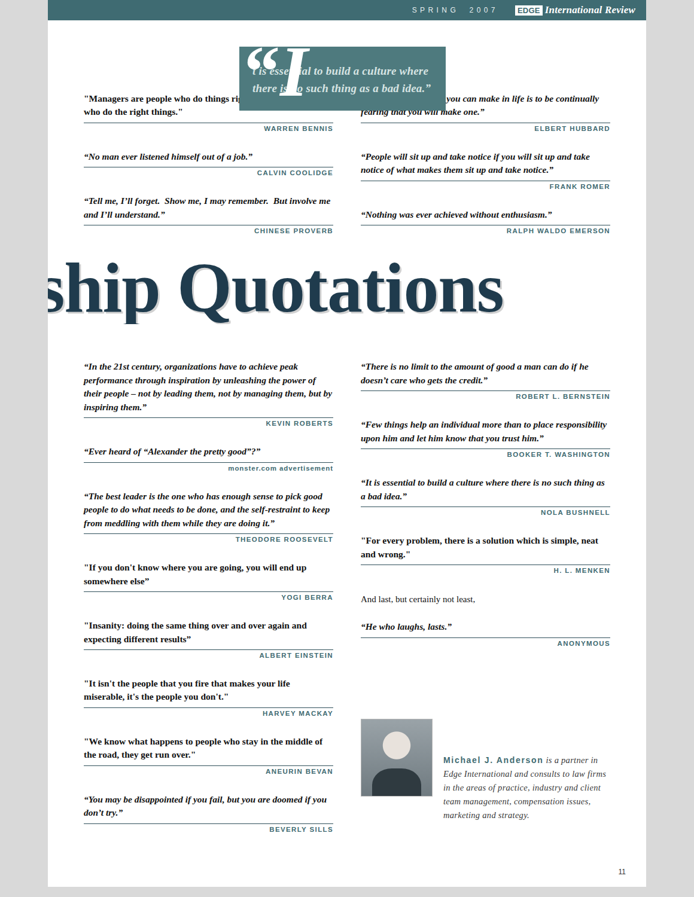Spring 2007
EDGE International Review
“I
t is essential to build a culture where there is no such thing as a bad idea.”
"Managers are people who do things right. Leaders are people who do the right things."
Warren Bennis
“No man ever listened himself out of a job.”
Calvin Coolidge
“Tell me, I’ll forget. Show me, I may remember. But involve me and I’ll understand.”
Chinese Proverb
“The greatest mistake you can make in life is to be continually fearing that you will make one.”
Elbert Hubbard
“People will sit up and take notice if you will sit up and take notice of what makes them sit up and take notice.”
Frank Romer
“Nothing was ever achieved without enthusiasm.”
Ralph Waldo Emerson
ership Quotations
“In the 21st century, organizations have to achieve peak performance through inspiration by unleashing the power of their people – not by leading them, not by managing them, but by inspiring them.”
Kevin Roberts
“Ever heard of “Alexander the pretty good”?”
monster.com advertisement
“The best leader is the one who has enough sense to pick good people to do what needs to be done, and the self-restraint to keep from meddling with them while they are doing it.”
Theodore Roosevelt
"If you don't know where you are going, you will end up somewhere else”
Yogi Berra
"Insanity: doing the same thing over and over again and expecting different results”
Albert Einstein
"It isn't the people that you fire that makes your life miserable, it's the people you don't."
Harvey Mackay
"We know what happens to people who stay in the middle of the road, they get run over."
Aneurin Bevan
“You may be disappointed if you fail, but you are doomed if you don’t try.”
Beverly Sills
“There is no limit to the amount of good a man can do if he doesn’t care who gets the credit.”
Robert L. Bernstein
“Few things help an individual more than to place responsibility upon him and let him know that you trust him.”
Booker T. Washington
“It is essential to build a culture where there is no such thing as a bad idea.”
Nola Bushnell
"For every problem, there is a solution which is simple, neat and wrong."
H. L. Menken
And last, but certainly not least,
“He who laughs, lasts.”
Anonymous
Michael J. Anderson is a partner in Edge International and consults to law firms in the areas of practice, industry and client team management, compensation issues, marketing and strategy.
11